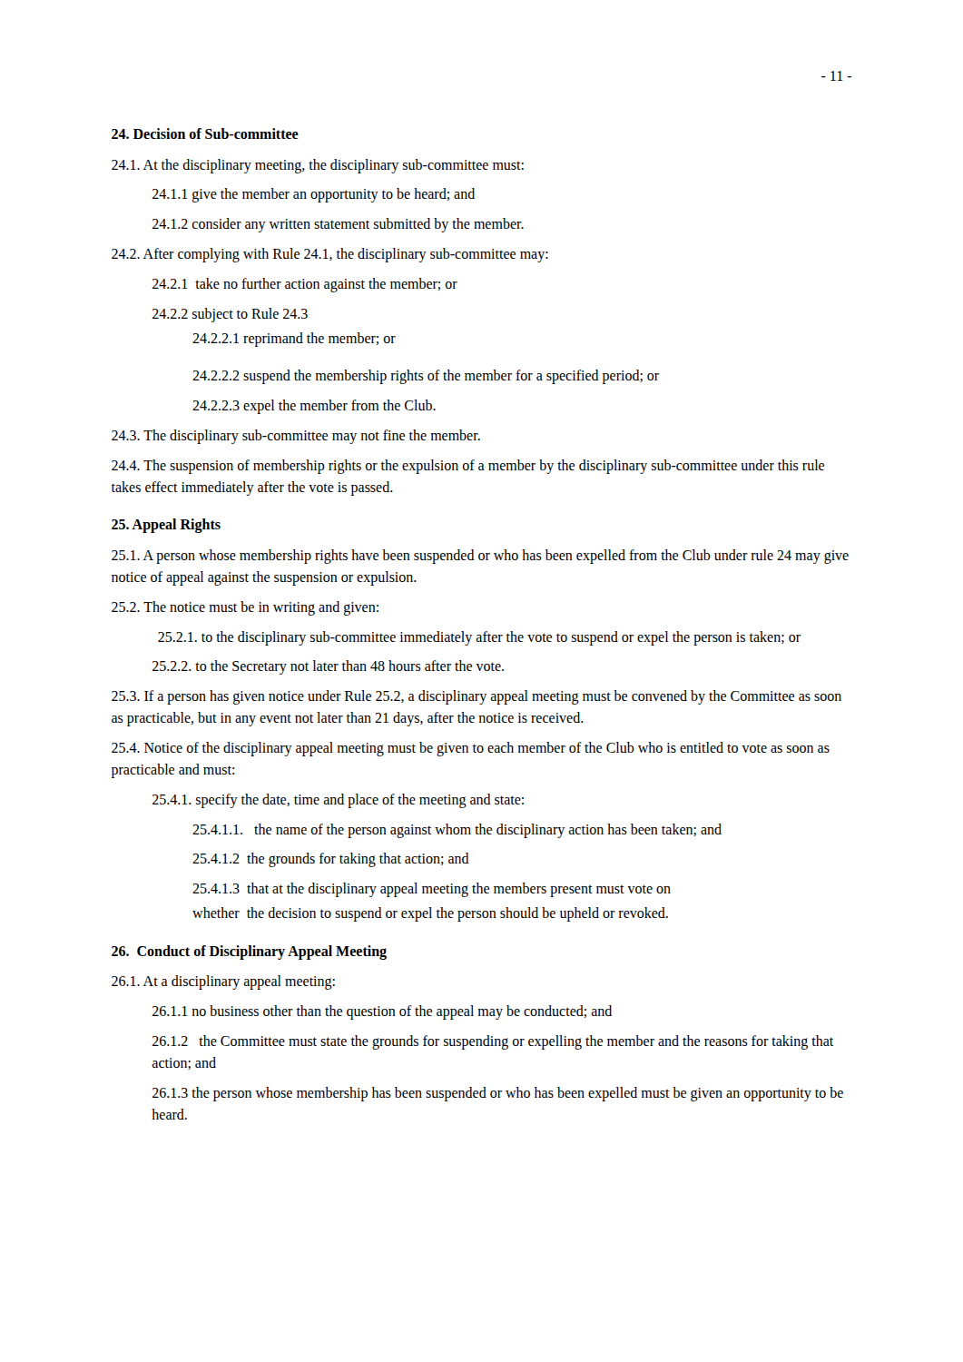- 11 -
24. Decision of Sub-committee
24.1. At the disciplinary meeting, the disciplinary sub-committee must:
24.1.1 give the member an opportunity to be heard; and
24.1.2 consider any written statement submitted by the member.
24.2. After complying with Rule 24.1, the disciplinary sub-committee may:
24.2.1 take no further action against the member; or
24.2.2 subject to Rule 24.3
24.2.2.1 reprimand the member; or
24.2.2.2 suspend the membership rights of the member for a specified period; or
24.2.2.3 expel the member from the Club.
24.3. The disciplinary sub-committee may not fine the member.
24.4. The suspension of membership rights or the expulsion of a member by the disciplinary sub-committee under this rule takes effect immediately after the vote is passed.
25. Appeal Rights
25.1. A person whose membership rights have been suspended or who has been expelled from the Club under rule 24 may give notice of appeal against the suspension or expulsion.
25.2. The notice must be in writing and given:
25.2.1. to the disciplinary sub-committee immediately after the vote to suspend or expel the person is taken; or
25.2.2. to the Secretary not later than 48 hours after the vote.
25.3. If a person has given notice under Rule 25.2, a disciplinary appeal meeting must be convened by the Committee as soon as practicable, but in any event not later than 21 days, after the notice is received.
25.4. Notice of the disciplinary appeal meeting must be given to each member of the Club who is entitled to vote as soon as practicable and must:
25.4.1. specify the date, time and place of the meeting and state:
25.4.1.1. the name of the person against whom the disciplinary action has been taken; and
25.4.1.2 the grounds for taking that action; and
25.4.1.3 that at the disciplinary appeal meeting the members present must vote on
whether the decision to suspend or expel the person should be upheld or revoked.
26. Conduct of Disciplinary Appeal Meeting
26.1. At a disciplinary appeal meeting:
26.1.1 no business other than the question of the appeal may be conducted; and
26.1.2 the Committee must state the grounds for suspending or expelling the member and the reasons for taking that action; and
26.1.3 the person whose membership has been suspended or who has been expelled must be given an opportunity to be heard.